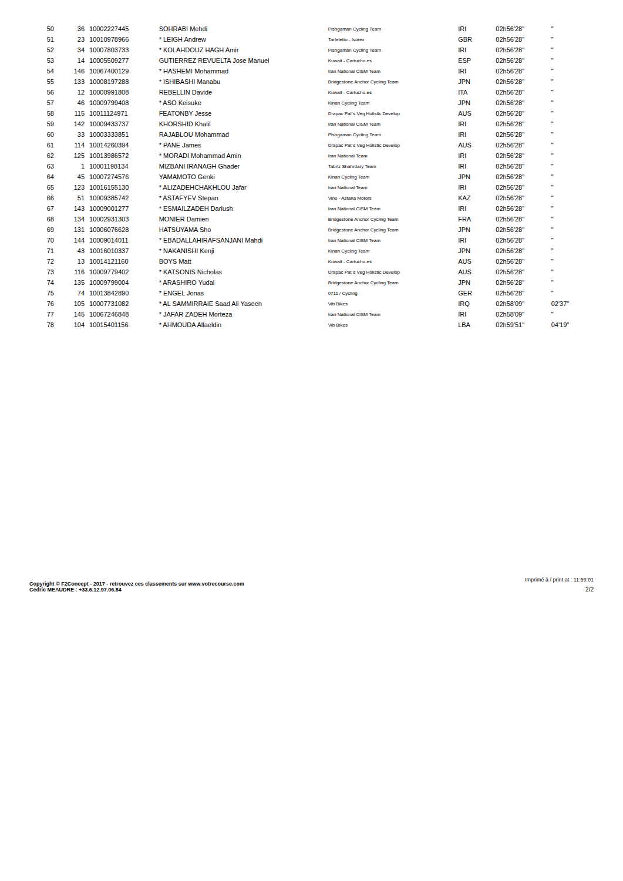| 50 | 36 | 10002227445 | SOHRABI Mehdi | Pishgaman Cycling Team | IRI | 02h56'28" | " |
| 51 | 23 | 10010978966 | * LEIGH Andrew | Tarteletto - Isorex | GBR | 02h56'28" | " |
| 52 | 34 | 10007803733 | * KOLAHDOUZ HAGH Amir | Pishgaman Cycling Team | IRI | 02h56'28" | " |
| 53 | 14 | 10005509277 | GUTIERREZ REVUELTA Jose Manuel | Kuwait - Cartucho.es | ESP | 02h56'28" | " |
| 54 | 146 | 10067400129 | * HASHEMI Mohammad | Iran National CISM Team | IRI | 02h56'28" | " |
| 55 | 133 | 10008197288 | * ISHIBASHI Manabu | Bridgestone Anchor Cycling Team | JPN | 02h56'28" | " |
| 56 | 12 | 10000991808 | REBELLIN Davide | Kuwait - Cartucho.es | ITA | 02h56'28" | " |
| 57 | 46 | 10009799408 | * ASO Keisuke | Kinan Cycling Team | JPN | 02h56'28" | " |
| 58 | 115 | 10011124971 | FEATONBY Jesse | Drapac Pat`s Veg Holistic Develop | AUS | 02h56'28" | " |
| 59 | 142 | 10009433737 | KHORSHID Khalil | Iran National CISM Team | IRI | 02h56'28" | " |
| 60 | 33 | 10003333851 | RAJABLOU Mohammad | Pishgaman Cycling Team | IRI | 02h56'28" | " |
| 61 | 114 | 10014260394 | * PANE James | Drapac Pat`s Veg Holistic Develop | AUS | 02h56'28" | " |
| 62 | 125 | 10013986572 | * MORADI Mohammad Amin | Iran National Team | IRI | 02h56'28" | " |
| 63 | 1 | 10001198134 | MIZBANI IRANAGH Ghader | Tabriz Shahrdary Team | IRI | 02h56'28" | " |
| 64 | 45 | 10007274576 | YAMAMOTO Genki | Kinan Cycling Team | JPN | 02h56'28" | " |
| 65 | 123 | 10016155130 | * ALIZADEHCHAKHLOU Jafar | Iran National Team | IRI | 02h56'28" | " |
| 66 | 51 | 10009385742 | * ASTAFYEV Stepan | Vino - Astana Motors | KAZ | 02h56'28" | " |
| 67 | 143 | 10009001277 | * ESMAILZADEH Dariush | Iran National CISM Team | IRI | 02h56'28" | " |
| 68 | 134 | 10002931303 | MONIER Damien | Bridgestone Anchor Cycling Team | FRA | 02h56'28" | " |
| 69 | 131 | 10006076628 | HATSUYAMA Sho | Bridgestone Anchor Cycling Team | JPN | 02h56'28" | " |
| 70 | 144 | 10009014011 | * EBADALLAHIRAFSANJANI Mahdi | Iran National CISM Team | IRI | 02h56'28" | " |
| 71 | 43 | 10016010337 | * NAKANISHI Kenji | Kinan Cycling Team | JPN | 02h56'28" | " |
| 72 | 13 | 10014121160 | BOYS Matt | Kuwait - Cartucho.es | AUS | 02h56'28" | " |
| 73 | 116 | 10009779402 | * KATSONIS Nicholas | Drapac Pat`s Veg Holistic Develop | AUS | 02h56'28" | " |
| 74 | 135 | 10009799004 | * ARASHIRO Yudai | Bridgestone Anchor Cycling Team | JPN | 02h56'28" | " |
| 75 | 74 | 10013842890 | * ENGEL Jonas | 0711 / Cycling | GER | 02h56'28" | " |
| 76 | 105 | 10007731082 | * AL SAMMIRRAIE Saad Ali Yaseen | Vib Bikes | IRQ | 02h58'09" | 02'37" |
| 77 | 145 | 10067246848 | * JAFAR ZADEH Morteza | Iran National CISM Team | IRI | 02h58'09" | " |
| 78 | 104 | 10015401156 | * AHMOUDA Allaeldin | Vib Bikes | LBA | 02h59'51" | 04'19" |
Copyright © F2Concept - 2017 - retrouvez ces classements sur www.votrecourse.com
Cedric MEAUDRE : +33.6.12.97.06.84
Imprimé à / print at : 11:59:01
2/2